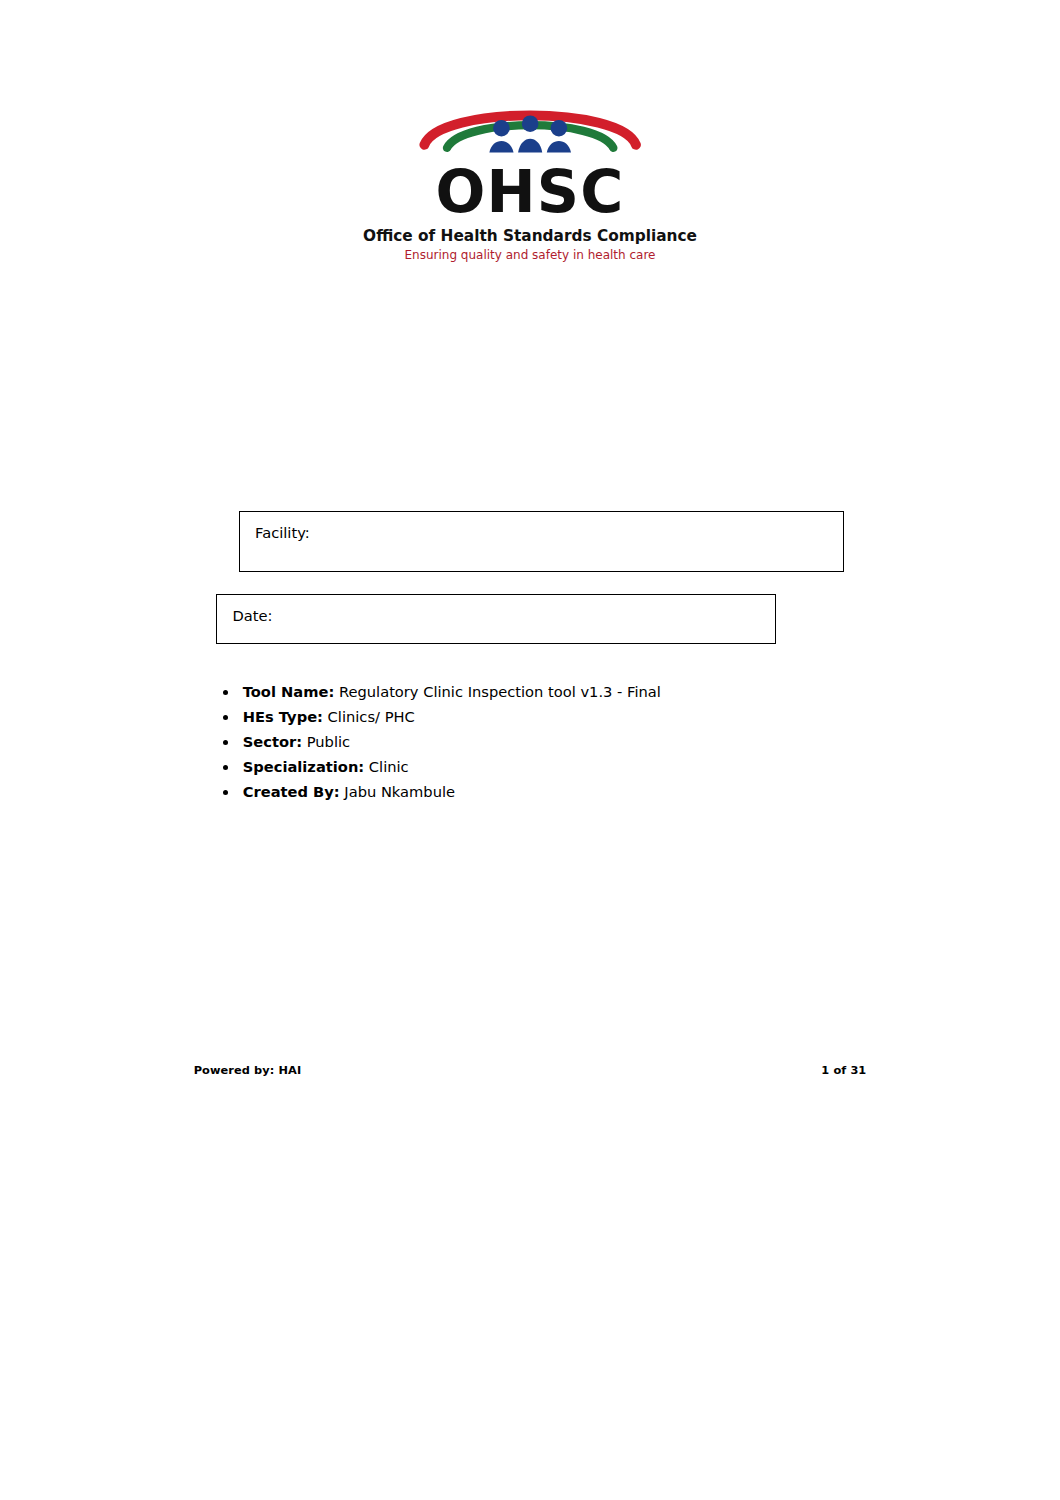OHSC
Office of Health Standards Compliance
Ensuring quality and safety in health care
Facility:
Date:
Tool Name: Regulatory Clinic Inspection tool v1.3 - Final
HEs Type: Clinics/ PHC
Sector: Public
Specialization: Clinic
Created By: Jabu Nkambule
Powered by: HAI
1 of 31